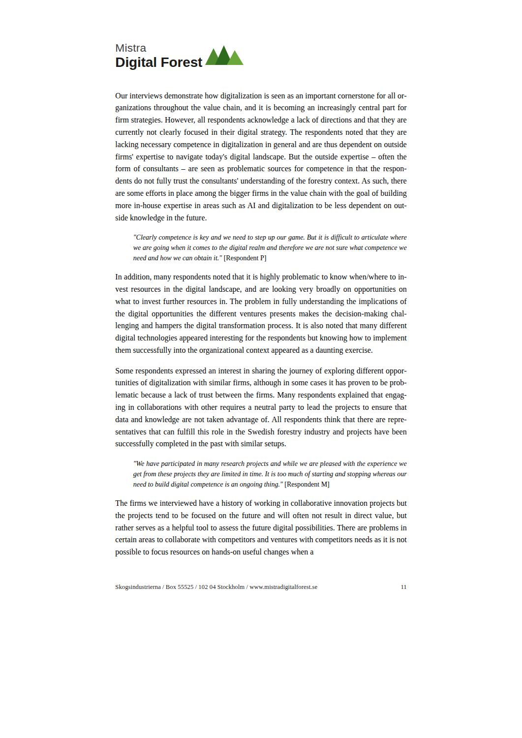Mistra
Digital Forest
Our interviews demonstrate how digitalization is seen as an important cornerstone for all organizations throughout the value chain, and it is becoming an increasingly central part for firm strategies. However, all respondents acknowledge a lack of directions and that they are currently not clearly focused in their digital strategy. The respondents noted that they are lacking necessary competence in digitalization in general and are thus dependent on outside firms' expertise to navigate today's digital landscape. But the outside expertise – often the form of consultants – are seen as problematic sources for competence in that the respondents do not fully trust the consultants' understanding of the forestry context. As such, there are some efforts in place among the bigger firms in the value chain with the goal of building more in-house expertise in areas such as AI and digitalization to be less dependent on outside knowledge in the future.
"Clearly competence is key and we need to step up our game. But it is difficult to articulate where we are going when it comes to the digital realm and therefore we are not sure what competence we need and how we can obtain it." [Respondent P]
In addition, many respondents noted that it is highly problematic to know when/where to invest resources in the digital landscape, and are looking very broadly on opportunities on what to invest further resources in. The problem in fully understanding the implications of the digital opportunities the different ventures presents makes the decision-making challenging and hampers the digital transformation process. It is also noted that many different digital technologies appeared interesting for the respondents but knowing how to implement them successfully into the organizational context appeared as a daunting exercise.
Some respondents expressed an interest in sharing the journey of exploring different opportunities of digitalization with similar firms, although in some cases it has proven to be problematic because a lack of trust between the firms. Many respondents explained that engaging in collaborations with other requires a neutral party to lead the projects to ensure that data and knowledge are not taken advantage of. All respondents think that there are representatives that can fulfill this role in the Swedish forestry industry and projects have been successfully completed in the past with similar setups.
"We have participated in many research projects and while we are pleased with the experience we get from these projects they are limited in time. It is too much of starting and stopping whereas our need to build digital competence is an ongoing thing." [Respondent M]
The firms we interviewed have a history of working in collaborative innovation projects but the projects tend to be focused on the future and will often not result in direct value, but rather serves as a helpful tool to assess the future digital possibilities. There are problems in certain areas to collaborate with competitors and ventures with competitors needs as it is not possible to focus resources on hands-on useful changes when a
Skogsindustrierna / Box 55525 / 102 04 Stockholm / www.mistradigitalforest.se 11